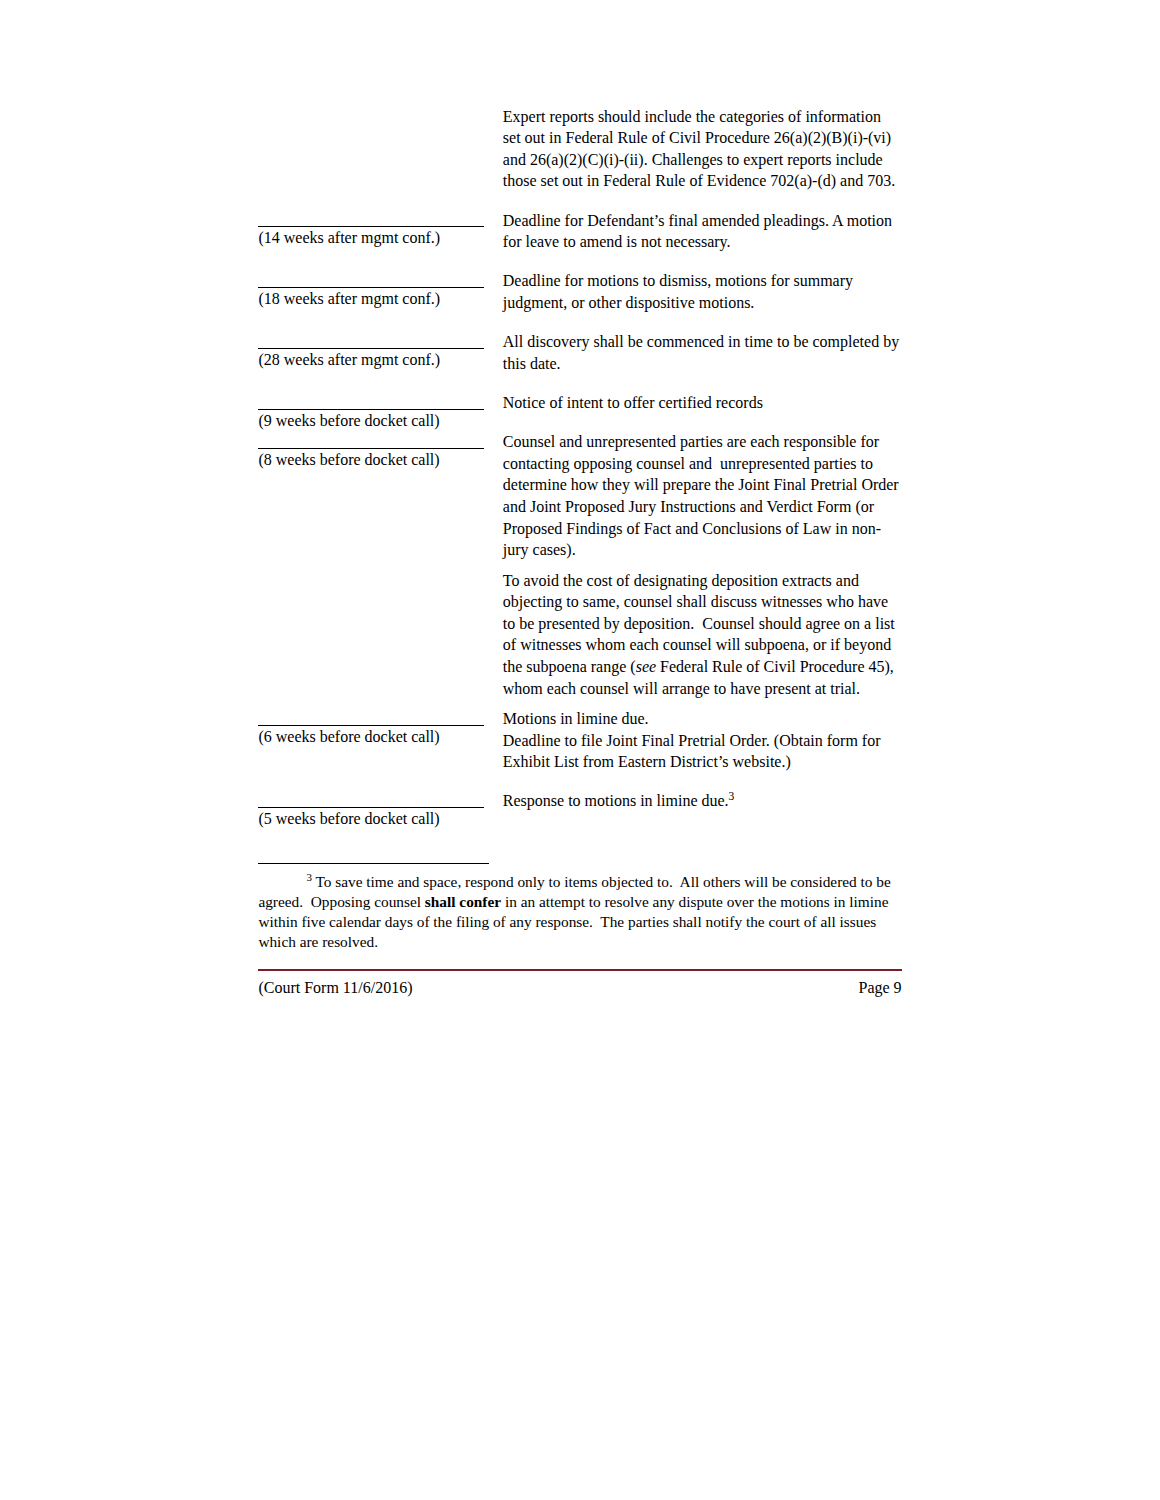| | Expert reports should include the categories of information set out in Federal Rule of Civil Procedure 26(a)(2)(B)(i)-(vi) and 26(a)(2)(C)(i)-(ii). Challenges to expert reports include those set out in Federal Rule of Evidence 702(a)-(d) and 703. |
| (14 weeks after mgmt conf.) | Deadline for Defendant’s final amended pleadings. A motion for leave to amend is not necessary. |
| (18 weeks after mgmt conf.) | Deadline for motions to dismiss, motions for summary judgment, or other dispositive motions. |
| (28 weeks after mgmt conf.) | All discovery shall be commenced in time to be completed by this date. |
| (9 weeks before docket call) | Notice of intent to offer certified records |
| (8 weeks before docket call) | Counsel and unrepresented parties are each responsible for contacting opposing counsel and unrepresented parties to determine how they will prepare the Joint Final Pretrial Order and Joint Proposed Jury Instructions and Verdict Form (or Proposed Findings of Fact and Conclusions of Law in non-jury cases). To avoid the cost of designating deposition extracts and objecting to same, counsel shall discuss witnesses who have to be presented by deposition. Counsel should agree on a list of witnesses whom each counsel will subpoena, or if beyond the subpoena range ( see Federal Rule of Civil Procedure 45), whom each counsel will arrange to have present at trial. |
| (6 weeks before docket call) | Motions in limine due. Deadline to file Joint Final Pretrial Order. (Obtain form for Exhibit List from Eastern District’s website.) |
| (5 weeks before docket call) | Response to motions in limine due. 3 |
3 To save time and space, respond only to items objected to. All others will be considered to be agreed. Opposing counsel shall confer in an attempt to resolve any dispute over the motions in limine within five calendar days of the filing of any response. The parties shall notify the court of all issues which are resolved.
(Court Form 11/6/2016) Page 9